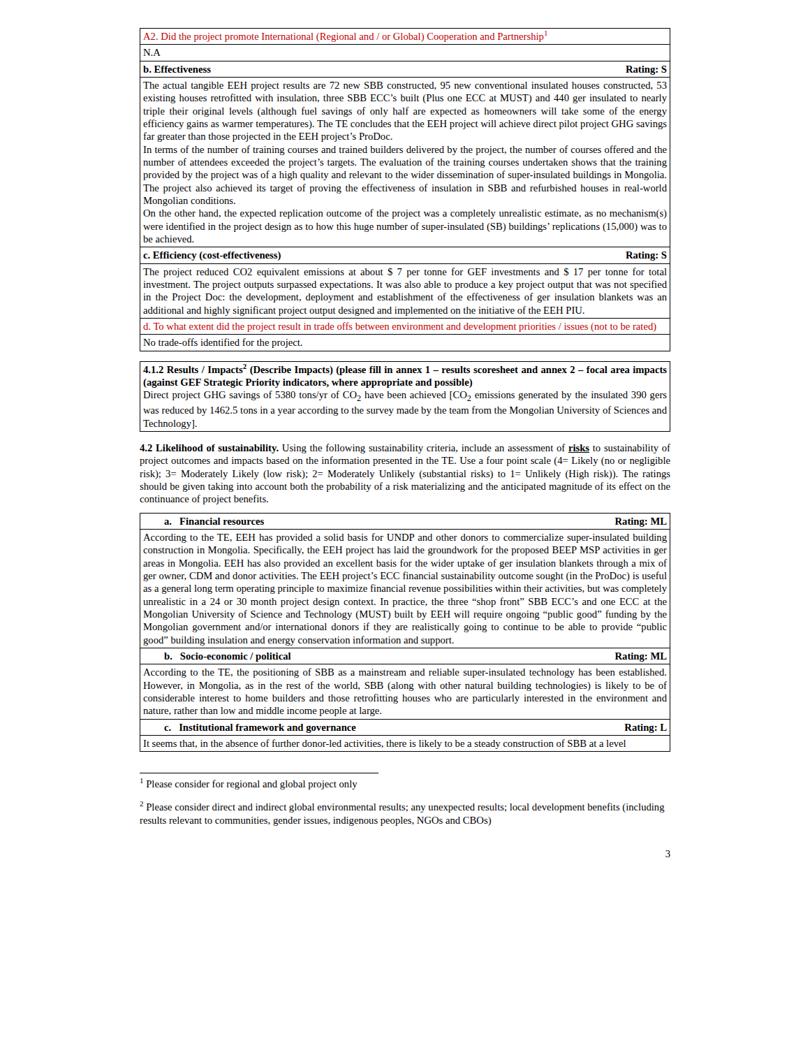| A2. Did the project promote International (Regional and / or Global) Cooperation and Partnership 1 |
| N.A |
| b. Effectiveness Rating: S |
| The actual tangible EEH project results are 72 new SBB constructed, 95 new conventional insulated houses constructed, 53 existing houses retrofitted with insulation, three SBB ECC’s built (Plus one ECC at MUST) and 440 ger insulated to nearly triple their original levels (although fuel savings of only half are expected as homeowners will take some of the energy efficiency gains as warmer temperatures). The TE concludes that the EEH project will achieve direct pilot project GHG savings far greater than those projected in the EEH project’s ProDoc. In terms of the number of training courses and trained builders delivered by the project, the number of courses offered and the number of attendees exceeded the project’s targets. The evaluation of the training courses undertaken shows that the training provided by the project was of a high quality and relevant to the wider dissemination of super-insulated buildings in Mongolia. The project also achieved its target of proving the effectiveness of insulation in SBB and refurbished houses in real-world Mongolian conditions. On the other hand, the expected replication outcome of the project was a completely unrealistic estimate, as no mechanism(s) were identified in the project design as to how this huge number of super-insulated (SB) buildings’ replications (15,000) was to be achieved. |
| c. Efficiency (cost-effectiveness) Rating: S |
| The project reduced CO2 equivalent emissions at about $ 7 per tonne for GEF investments and $ 17 per tonne for total investment. The project outputs surpassed expectations. It was also able to produce a key project output that was not specified in the Project Doc: the development, deployment and establishment of the effectiveness of ger insulation blankets was an additional and highly significant project output designed and implemented on the initiative of the EEH PIU. |
| d. To what extent did the project result in trade offs between environment and development priorities / issues (not to be rated) |
| No trade-offs identified for the project. |
| 4.1.2 Results / Impacts 2 (Describe Impacts) (please fill in annex 1 – results scoresheet and annex 2 – focal area impacts (against GEF Strategic Priority indicators, where appropriate and possible) Direct project GHG savings of 5380 tons/yr of CO 2 have been achieved [CO 2 emissions generated by the insulated 390 gers was reduced by 1462.5 tons in a year according to the survey made by the team from the Mongolian University of Sciences and Technology]. |
4.2 Likelihood of sustainability. Using the following sustainability criteria, include an assessment of risks to sustainability of project outcomes and impacts based on the information presented in the TE. Use a four point scale (4= Likely (no or negligible risk); 3= Moderately Likely (low risk); 2= Moderately Unlikely (substantial risks) to 1= Unlikely (High risk)). The ratings should be given taking into account both the probability of a risk materializing and the anticipated magnitude of its effect on the continuance of project benefits.
| a. Financial resources Rating: ML |
| According to the TE, EEH has provided a solid basis for UNDP and other donors to commercialize super-insulated building construction in Mongolia. Specifically, the EEH project has laid the groundwork for the proposed BEEP MSP activities in ger areas in Mongolia. EEH has also provided an excellent basis for the wider uptake of ger insulation blankets through a mix of ger owner, CDM and donor activities. The EEH project’s ECC financial sustainability outcome sought (in the ProDoc) is useful as a general long term operating principle to maximize financial revenue possibilities within their activities, but was completely unrealistic in a 24 or 30 month project design context. In practice, the three “shop front” SBB ECC’s and one ECC at the Mongolian University of Science and Technology (MUST) built by EEH will require ongoing “public good” funding by the Mongolian government and/or international donors if they are realistically going to continue to be able to provide “public good” building insulation and energy conservation information and support. |
| b. Socio-economic / political Rating: ML |
| According to the TE, the positioning of SBB as a mainstream and reliable super-insulated technology has been established. However, in Mongolia, as in the rest of the world, SBB (along with other natural building technologies) is likely to be of considerable interest to home builders and those retrofitting houses who are particularly interested in the environment and nature, rather than low and middle income people at large. |
| c. Institutional framework and governance Rating: L |
| It seems that, in the absence of further donor-led activities, there is likely to be a steady construction of SBB at a level |
1 Please consider for regional and global project only
2 Please consider direct and indirect global environmental results; any unexpected results; local development benefits (including results relevant to communities, gender issues, indigenous peoples, NGOs and CBOs)
3